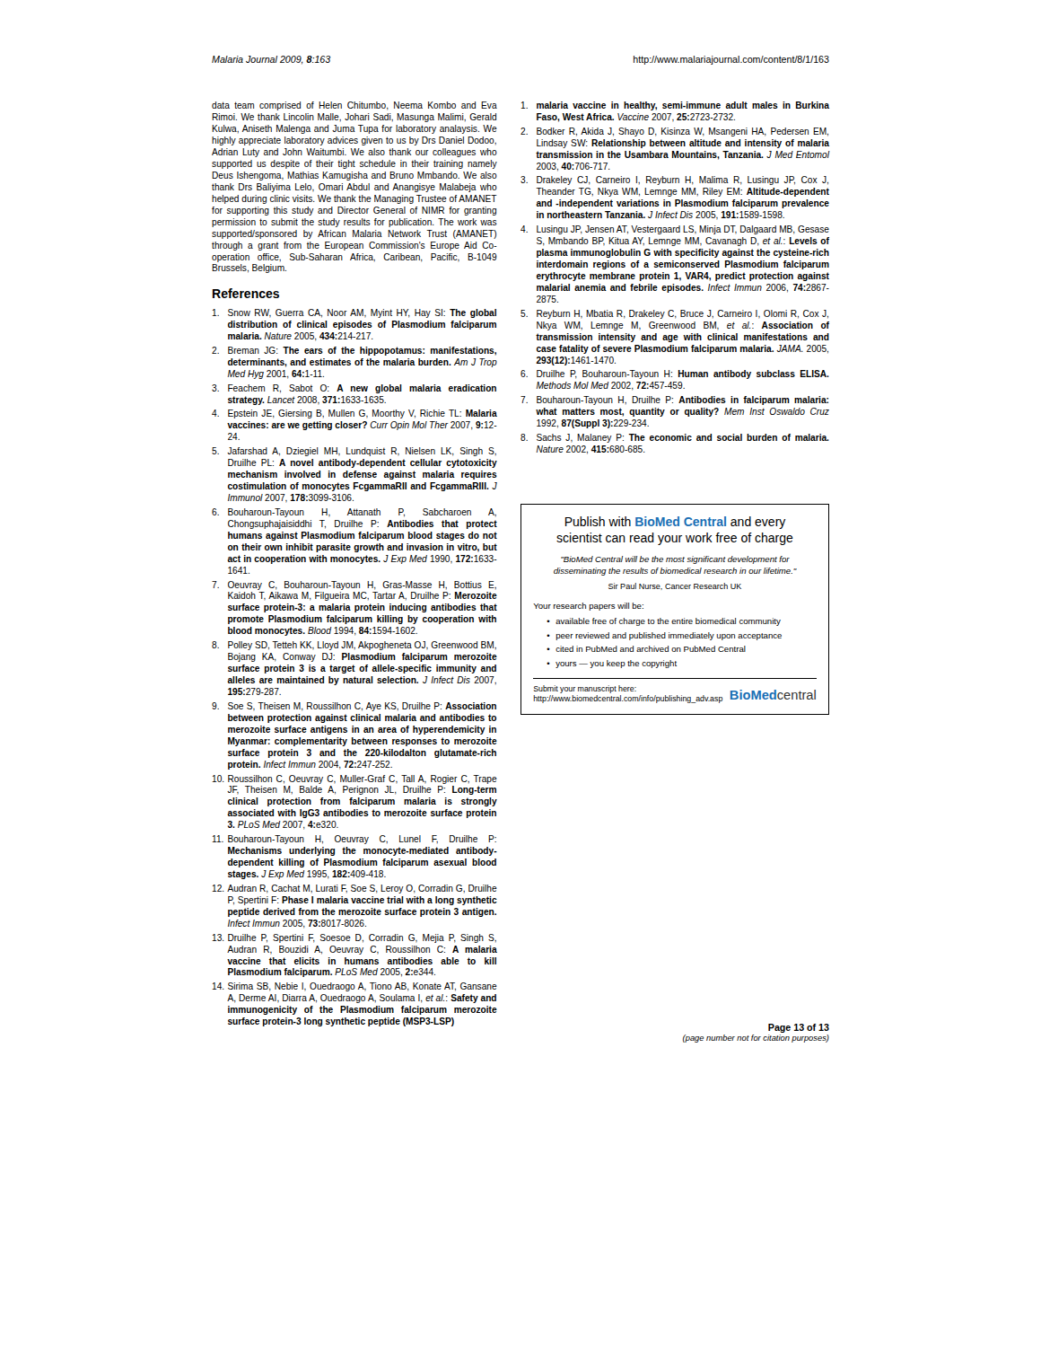Malaria Journal 2009, 8:163
http://www.malariajournal.com/content/8/1/163
data team comprised of Helen Chitumbo, Neema Kombo and Eva Rimoi. We thank Lincolin Malle, Johari Sadi, Masunga Malimi, Gerald Kulwa, Aniseth Malenga and Juma Tupa for laboratory analaysis. We highly appreciate laboratory advices given to us by Drs Daniel Dodoo, Adrian Luty and John Waitumbi. We also thank our colleagues who supported us despite of their tight schedule in their training namely Deus Ishengoma, Mathias Kamugisha and Bruno Mmbando. We also thank Drs Baliyima Lelo, Omari Abdul and Anangisye Malabeja who helped during clinic visits. We thank the Managing Trustee of AMANET for supporting this study and Director General of NIMR for granting permission to submit the study results for publication. The work was supported/sponsored by African Malaria Network Trust (AMANET) through a grant from the European Commission's Europe Aid Co-operation office, Sub-Saharan Africa, Caribean, Pacific, B-1049 Brussels, Belgium.
References
Snow RW, Guerra CA, Noor AM, Myint HY, Hay SI: The global distribution of clinical episodes of Plasmodium falciparum malaria. Nature 2005, 434: 214-217.
Breman JG: The ears of the hippopotamus: manifestations, determinants, and estimates of the malaria burden. Am J Trop Med Hyg 2001, 64: 1-11.
Feachem R, Sabot O: A new global malaria eradication strategy. Lancet 2008, 371: 1633-1635.
Epstein JE, Giersing B, Mullen G, Moorthy V, Richie TL: Malaria vaccines: are we getting closer? Curr Opin Mol Ther 2007, 9: 12-24.
Jafarshad A, Dziegiel MH, Lundquist R, Nielsen LK, Singh S, Druilhe PL: A novel antibody-dependent cellular cytotoxicity mechanism involved in defense against malaria requires costimulation of monocytes FcgammaRII and FcgammaRIII. J Immunol 2007, 178: 3099-3106.
Bouharoun-Tayoun H, Attanath P, Sabcharoen A, Chongsuphajaisiddhi T, Druilhe P: Antibodies that protect humans against Plasmodium falciparum blood stages do not on their own inhibit parasite growth and invasion in vitro, but act in cooperation with monocytes. J Exp Med 1990, 172: 1633-1641.
Oeuvray C, Bouharoun-Tayoun H, Gras-Masse H, Bottius E, Kaidoh T, Aikawa M, Filgueira MC, Tartar A, Druilhe P: Merozoite surface protein-3: a malaria protein inducing antibodies that promote Plasmodium falciparum killing by cooperation with blood monocytes. Blood 1994, 84: 1594-1602.
Polley SD, Tetteh KK, Lloyd JM, Akpogheneta OJ, Greenwood BM, Bojang KA, Conway DJ: Plasmodium falciparum merozoite surface protein 3 is a target of allele-specific immunity and alleles are maintained by natural selection. J Infect Dis 2007, 195: 279-287.
Soe S, Theisen M, Roussilhon C, Aye KS, Druilhe P: Association between protection against clinical malaria and antibodies to merozoite surface antigens in an area of hyperendemicity in Myanmar: complementarity between responses to merozoite surface protein 3 and the 220-kilodalton glutamate-rich protein. Infect Immun 2004, 72: 247-252.
Roussilhon C, Oeuvray C, Muller-Graf C, Tall A, Rogier C, Trape JF, Theisen M, Balde A, Perignon JL, Druilhe P: Long-term clinical protection from falciparum malaria is strongly associated with IgG3 antibodies to merozoite surface protein 3. PLoS Med 2007, 4: e320.
Bouharoun-Tayoun H, Oeuvray C, Lunel F, Druilhe P: Mechanisms underlying the monocyte-mediated antibody-dependent killing of Plasmodium falciparum asexual blood stages. J Exp Med 1995, 182: 409-418.
Audran R, Cachat M, Lurati F, Soe S, Leroy O, Corradin G, Druilhe P, Spertini F: Phase I malaria vaccine trial with a long synthetic peptide derived from the merozoite surface protein 3 antigen. Infect Immun 2005, 73: 8017-8026.
Druilhe P, Spertini F, Soesoe D, Corradin G, Mejia P, Singh S, Audran R, Bouzidi A, Oeuvray C, Roussilhon C: A malaria vaccine that elicits in humans antibodies able to kill Plasmodium falciparum. PLoS Med 2005, 2: e344.
Sirima SB, Nebie I, Ouedraogo A, Tiono AB, Konate AT, Gansane A, Derme AI, Diarra A, Ouedraogo A, Soulama I, et al.: Safety and immunogenicity of the Plasmodium falciparum merozoite surface protein-3 long synthetic peptide (MSP3-LSP)
malaria vaccine in healthy, semi-immune adult males in Burkina Faso, West Africa. Vaccine 2007, 25: 2723-2732.
Bodker R, Akida J, Shayo D, Kisinza W, Msangeni HA, Pedersen EM, Lindsay SW: Relationship between altitude and intensity of malaria transmission in the Usambara Mountains, Tanzania. J Med Entomol 2003, 40: 706-717.
Drakeley CJ, Carneiro I, Reyburn H, Malima R, Lusingu JP, Cox J, Theander TG, Nkya WM, Lemnge MM, Riley EM: Altitude-dependent and -independent variations in Plasmodium falciparum prevalence in northeastern Tanzania. J Infect Dis 2005, 191: 1589-1598.
Lusingu JP, Jensen AT, Vestergaard LS, Minja DT, Dalgaard MB, Gesase S, Mmbando BP, Kitua AY, Lemnge MM, Cavanagh D, et al.: Levels of plasma immunoglobulin G with specificity against the cysteine-rich interdomain regions of a semiconserved Plasmodium falciparum erythrocyte membrane protein 1, VAR4, predict protection against malarial anemia and febrile episodes. Infect Immun 2006, 74: 2867-2875.
Reyburn H, Mbatia R, Drakeley C, Bruce J, Carneiro I, Olomi R, Cox J, Nkya WM, Lemnge M, Greenwood BM, et al.: Association of transmission intensity and age with clinical manifestations and case fatality of severe Plasmodium falciparum malaria. JAMA. 2005, 293(12): 1461-1470.
Druilhe P, Bouharoun-Tayoun H: Human antibody subclass ELISA. Methods Mol Med 2002, 72: 457-459.
Bouharoun-Tayoun H, Druilhe P: Antibodies in falciparum malaria: what matters most, quantity or quality? Mem Inst Oswaldo Cruz 1992, 87(Suppl 3): 229-234.
Sachs J, Malaney P: The economic and social burden of malaria. Nature 2002, 415: 680-685.
Publish with Bio Med Central and every
scientist can read your work free of charge
"BioMed Central will be the most significant development for disseminating the results of biomedical research in our lifetime."
Sir Paul Nurse, Cancer Research UK
Your research papers will be:
available free of charge to the entire biomedical community
peer reviewed and published immediately upon acceptance
cited in PubMed and archived on PubMed Central
yours — you keep the copyright
Submit your manuscript here:
http://www.biomedcentral.com/info/publishing_adv.asp
BioMed central
Page 13 of 13
(page number not for citation purposes)